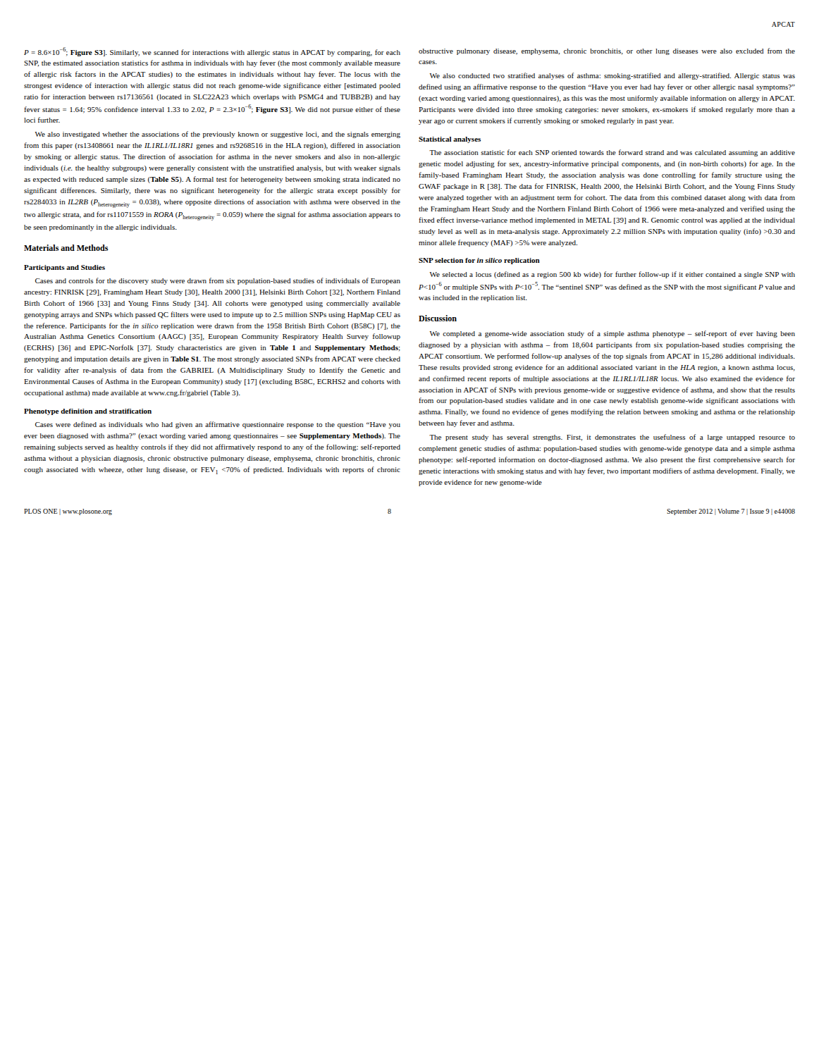APCAT
P = 8.6×10−6; Figure S3]. Similarly, we scanned for interactions with allergic status in APCAT by comparing, for each SNP, the estimated association statistics for asthma in individuals with hay fever (the most commonly available measure of allergic risk factors in the APCAT studies) to the estimates in individuals without hay fever. The locus with the strongest evidence of interaction with allergic status did not reach genome-wide significance either [estimated pooled ratio for interaction between rs17136561 (located in SLC22A23 which overlaps with PSMG4 and TUBB2B) and hay fever status = 1.64; 95% confidence interval 1.33 to 2.02, P = 2.3×10−6; Figure S3]. We did not pursue either of these loci further.
We also investigated whether the associations of the previously known or suggestive loci, and the signals emerging from this paper (rs13408661 near the IL1RL1/IL18R1 genes and rs9268516 in the HLA region), differed in association by smoking or allergic status. The direction of association for asthma in the never smokers and also in non-allergic individuals (i.e. the healthy subgroups) were generally consistent with the unstratified analysis, but with weaker signals as expected with reduced sample sizes (Table S5). A formal test for heterogeneity between smoking strata indicated no significant differences. Similarly, there was no significant heterogeneity for the allergic strata except possibly for rs2284033 in IL2RB (Pheterogeneity = 0.038), where opposite directions of association with asthma were observed in the two allergic strata, and for rs11071559 in RORA (Pheterogeneity = 0.059) where the signal for asthma association appears to be seen predominantly in the allergic individuals.
Materials and Methods
Participants and Studies
Cases and controls for the discovery study were drawn from six population-based studies of individuals of European ancestry: FINRISK [29], Framingham Heart Study [30], Health 2000 [31], Helsinki Birth Cohort [32], Northern Finland Birth Cohort of 1966 [33] and Young Finns Study [34]. All cohorts were genotyped using commercially available genotyping arrays and SNPs which passed QC filters were used to impute up to 2.5 million SNPs using HapMap CEU as the reference. Participants for the in silico replication were drawn from the 1958 British Birth Cohort (B58C) [7], the Australian Asthma Genetics Consortium (AAGC) [35], European Community Respiratory Health Survey followup (ECRHS) [36] and EPIC-Norfolk [37]. Study characteristics are given in Table 1 and Supplementary Methods; genotyping and imputation details are given in Table S1. The most strongly associated SNPs from APCAT were checked for validity after re-analysis of data from the GABRIEL (A Multidisciplinary Study to Identify the Genetic and Environmental Causes of Asthma in the European Community) study [17] (excluding B58C, ECRHS2 and cohorts with occupational asthma) made available at www.cng.fr/gabriel (Table 3).
Phenotype definition and stratification
Cases were defined as individuals who had given an affirmative questionnaire response to the question “Have you ever been diagnosed with asthma?” (exact wording varied among questionnaires – see Supplementary Methods). The remaining subjects served as healthy controls if they did not affirmatively respond to any of the following: self-reported asthma without a physician diagnosis, chronic obstructive pulmonary disease, emphysema, chronic bronchitis, chronic cough associated with wheeze, other lung disease, or FEV1 <70% of predicted. Individuals with reports of chronic obstructive pulmonary disease, emphysema, chronic bronchitis, or other lung diseases were also excluded from the cases.
We also conducted two stratified analyses of asthma: smoking-stratified and allergy-stratified. Allergic status was defined using an affirmative response to the question “Have you ever had hay fever or other allergic nasal symptoms?” (exact wording varied among questionnaires), as this was the most uniformly available information on allergy in APCAT. Participants were divided into three smoking categories: never smokers, ex-smokers if smoked regularly more than a year ago or current smokers if currently smoking or smoked regularly in past year.
Statistical analyses
The association statistic for each SNP oriented towards the forward strand and was calculated assuming an additive genetic model adjusting for sex, ancestry-informative principal components, and (in non-birth cohorts) for age. In the family-based Framingham Heart Study, the association analysis was done controlling for family structure using the GWAF package in R [38]. The data for FINRISK, Health 2000, the Helsinki Birth Cohort, and the Young Finns Study were analyzed together with an adjustment term for cohort. The data from this combined dataset along with data from the Framingham Heart Study and the Northern Finland Birth Cohort of 1966 were meta-analyzed and verified using the fixed effect inverse-variance method implemented in METAL [39] and R. Genomic control was applied at the individual study level as well as in meta-analysis stage. Approximately 2.2 million SNPs with imputation quality (info) >0.30 and minor allele frequency (MAF) >5% were analyzed.
SNP selection for in silico replication
We selected a locus (defined as a region 500 kb wide) for further follow-up if it either contained a single SNP with P<10−6 or multiple SNPs with P<10−5. The “sentinel SNP” was defined as the SNP with the most significant P value and was included in the replication list.
Discussion
We completed a genome-wide association study of a simple asthma phenotype – self-report of ever having been diagnosed by a physician with asthma – from 18,604 participants from six population-based studies comprising the APCAT consortium. We performed follow-up analyses of the top signals from APCAT in 15,286 additional individuals. These results provided strong evidence for an additional associated variant in the HLA region, a known asthma locus, and confirmed recent reports of multiple associations at the IL1RL1/IL18R locus. We also examined the evidence for association in APCAT of SNPs with previous genome-wide or suggestive evidence of asthma, and show that the results from our population-based studies validate and in one case newly establish genome-wide significant associations with asthma. Finally, we found no evidence of genes modifying the relation between smoking and asthma or the relationship between hay fever and asthma.
The present study has several strengths. First, it demonstrates the usefulness of a large untapped resource to complement genetic studies of asthma: population-based studies with genome-wide genotype data and a simple asthma phenotype: self-reported information on doctor-diagnosed asthma. We also present the first comprehensive search for genetic interactions with smoking status and with hay fever, two important modifiers of asthma development. Finally, we provide evidence for new genome-wide
PLOS ONE | www.plosone.org
8
September 2012 | Volume 7 | Issue 9 | e44008